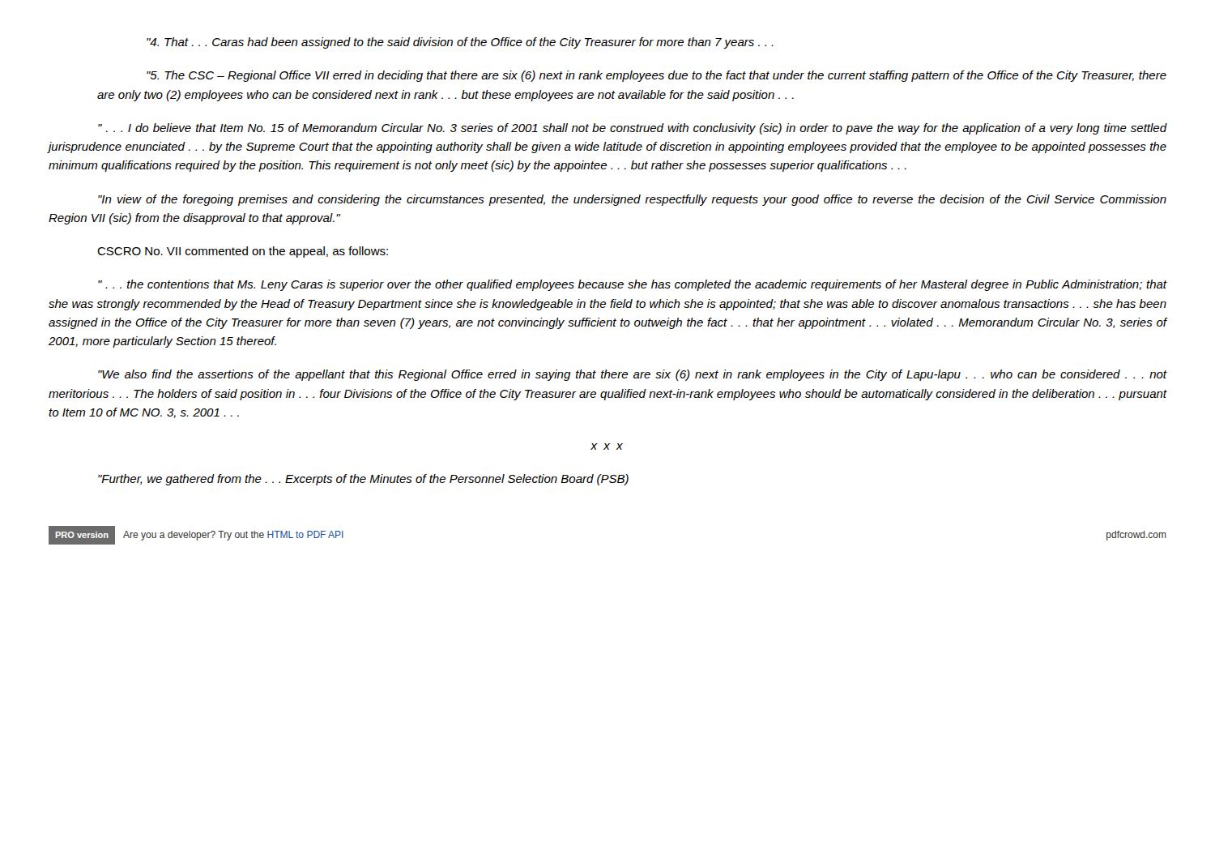"4. That . . . Caras had been assigned to the said division of the Office of the City Treasurer for more than 7 years . . .
"5. The CSC – Regional Office VII erred in deciding that there are six (6) next in rank employees due to the fact that under the current staffing pattern of the Office of the City Treasurer, there are only two (2) employees who can be considered next in rank . . . but these employees are not available for the said position . . .
" . . . I do believe that Item No. 15 of Memorandum Circular No. 3 series of 2001 shall not be construed with conclusivity (sic) in order to pave the way for the application of a very long time settled jurisprudence enunciated . . . by the Supreme Court that the appointing authority shall be given a wide latitude of discretion in appointing employees provided that the employee to be appointed possesses the minimum qualifications required by the position. This requirement is not only meet (sic) by the appointee . . . but rather she possesses superior qualifications . . .
"In view of the foregoing premises and considering the circumstances presented, the undersigned respectfully requests your good office to reverse the decision of the Civil Service Commission Region VII (sic) from the disapproval to that approval."
CSCRO No. VII commented on the appeal, as follows:
" . . . the contentions that Ms. Leny Caras is superior over the other qualified employees because she has completed the academic requirements of her Masteral degree in Public Administration; that she was strongly recommended by the Head of Treasury Department since she is knowledgeable in the field to which she is appointed; that she was able to discover anomalous transactions . . . she has been assigned in the Office of the City Treasurer for more than seven (7) years, are not convincingly sufficient to outweigh the fact . . . that her appointment . . . violated . . . Memorandum Circular No. 3, series of 2001, more particularly Section 15 thereof.
"We also find the assertions of the appellant that this Regional Office erred in saying that there are six (6) next in rank employees in the City of Lapu-lapu . . . who can be considered . . . not meritorious . . . The holders of said position in . . . four Divisions of the Office of the City Treasurer are qualified next-in-rank employees who should be automatically considered in the deliberation . . . pursuant to Item 10 of MC NO. 3, s. 2001 . . .
x x x
"Further, we gathered from the . . . Excerpts of the Minutes of the Personnel Selection Board (PSB)
PRO version Are you a developer? Try out the HTML to PDF API
pdfcrowd.com